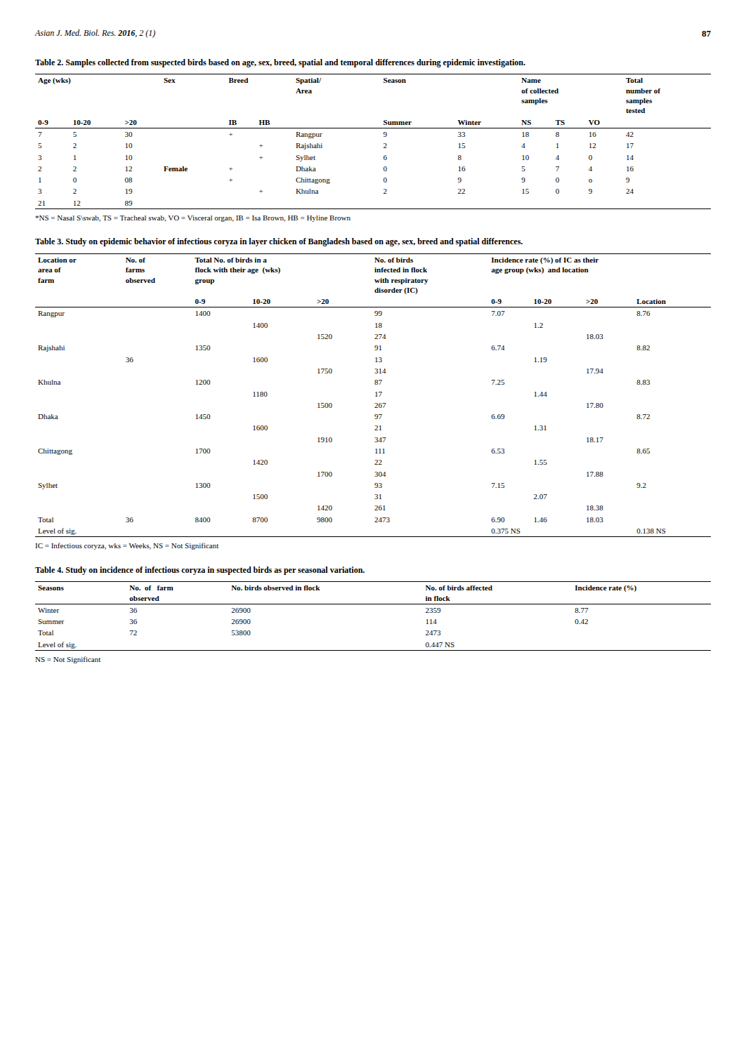Asian J. Med. Biol. Res. 2016, 2 (1)
87
Table 2. Samples collected from suspected birds based on age, sex, breed, spatial and temporal differences during epidemic investigation.
| Age (wks) | Sex | Breed | Spatial/ Area | Season | Name of collected samples | Total number of samples tested |
| 0-9 | 10-20 | >20 | | IB | HB | | Summer | Winter | NS | TS | VO | |
| 7 | 5 | 30 | | + | | Rangpur | 9 | 33 | 18 | 8 | 16 | 42 |
| 5 | 2 | 10 | | | + | Rajshahi | 2 | 15 | 4 | 1 | 12 | 17 |
| 3 | 1 | 10 | | | + | Sylhet | 6 | 8 | 10 | 4 | 0 | 14 |
| 2 | 2 | 12 | Female | + | | Dhaka | 0 | 16 | 5 | 7 | 4 | 16 |
| 1 | 0 | 08 | | + | | Chittagong | 0 | 9 | 9 | 0 | o | 9 |
| 3 | 2 | 19 | | | + | Khulna | 2 | 22 | 15 | 0 | 9 | 24 |
| 21 | 12 | 89 | | | | | | | | | | |
*NS = Nasal S\swab, TS = Tracheal swab, VO = Visceral organ, IB = Isa Brown, HB = Hyline Brown
Table 3. Study on epidemic behavior of infectious coryza in layer chicken of Bangladesh based on age, sex, breed and spatial differences.
| Location or area of farm | No. of farms observed | Total No. of birds in a flock with their age (wks) group | No. of birds infected in flock with respiratory disorder (IC) | Incidence rate (%) of IC as their age group (wks) and location |
| | | 0-9 | 10-20 | >20 | | 0-9 | 10-20 | >20 | Location |
| Rangpur | | 1400 | | | 99 | 7.07 | | | 8.76 |
| | | | 1400 | | 18 | | 1.2 | | |
| | | | | 1520 | 274 | | | 18.03 | |
| Rajshahi | | 1350 | | | 91 | 6.74 | | | 8.82 |
| | 36 | | 1600 | | 13 | | 1.19 | | |
| | | | | 1750 | 314 | | | 17.94 | |
| Khulna | | 1200 | | | 87 | 7.25 | | | 8.83 |
| | | | 1180 | | 17 | | 1.44 | | |
| | | | | 1500 | 267 | | | 17.80 | |
| Dhaka | | 1450 | | | 97 | 6.69 | | | 8.72 |
| | | | 1600 | | 21 | | 1.31 | | |
| | | | | 1910 | 347 | | | 18.17 | |
| Chittagong | | 1700 | | | 111 | 6.53 | | | 8.65 |
| | | | 1420 | | 22 | | 1.55 | | |
| | | | | 1700 | 304 | | | 17.88 | |
| Sylhet | | 1300 | | | 93 | 7.15 | | | 9.2 |
| | | | 1500 | | 31 | | 2.07 | | |
| | | | | 1420 | 261 | | | 18.38 | |
| Total | 36 | 8400 | 8700 | 9800 | 2473 | 6.90 | 1.46 | 18.03 | |
| Level of sig. | | | | | | 0.375 NS | 0.138 NS |
IC = Infectious coryza, wks = Weeks, NS = Not Significant
Table 4. Study on incidence of infectious coryza in suspected birds as per seasonal variation.
| Seasons | No. of farm observed | No. birds observed in flock | No. of birds affected in flock | Incidence rate (%) |
| Winter | 36 | 26900 | 2359 | 8.77 |
| Summer | 36 | 26900 | 114 | 0.42 |
| Total | 72 | 53800 | 2473 | |
| Level of sig. | | | 0.447 NS | |
NS = Not Significant